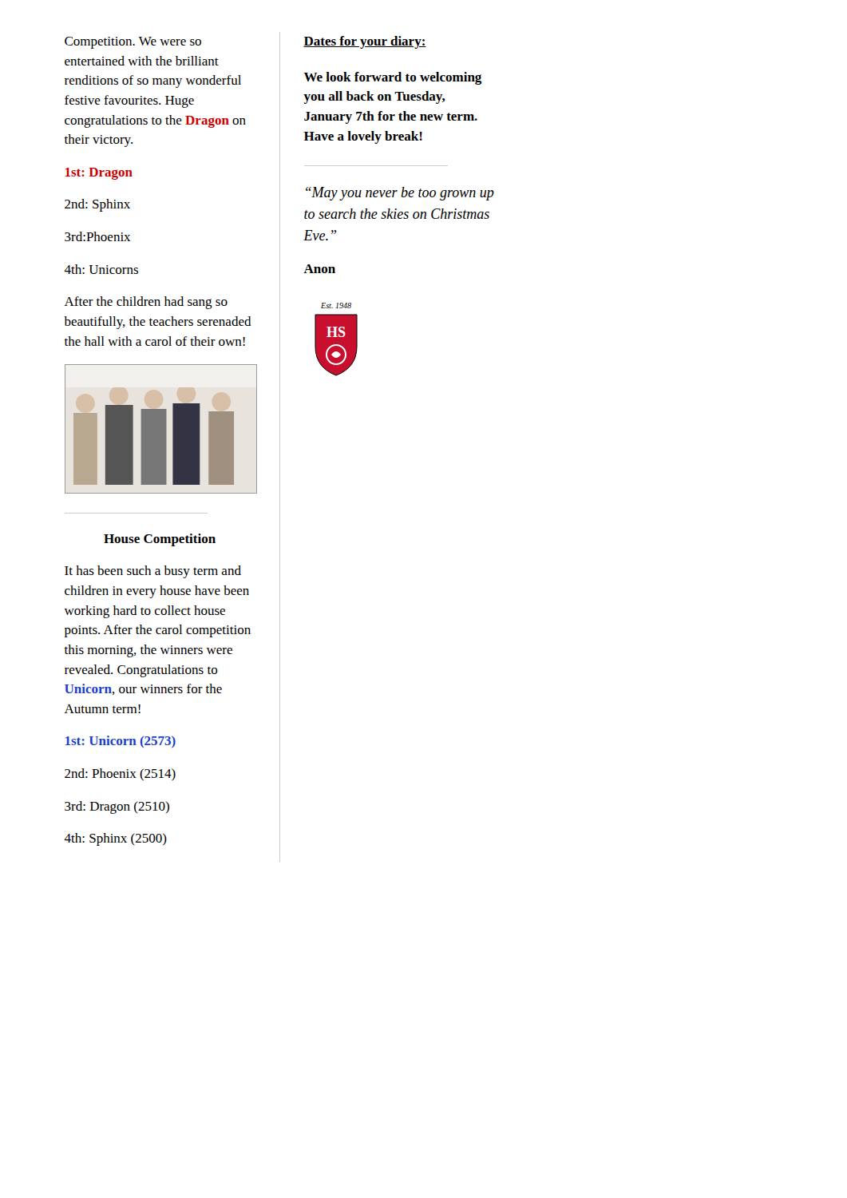Competition. We were so entertained with the brilliant renditions of so many wonderful festive favourites. Huge congratulations to the Dragon on their victory.
1st: Dragon
2nd: Sphinx
3rd:Phoenix
4th: Unicorns
After the children had sang so beautifully, the teachers serenaded the hall with a carol of their own!
House Competition
It has been such a busy term and children in every house have been working hard to collect house points. After the carol competition this morning, the winners were revealed. Congratulations to Unicorn, our winners for the Autumn term!
1st: Unicorn (2573)
2nd: Phoenix (2514)
3rd: Dragon (2510)
4th: Sphinx (2500)
Dates for your diary:
We look forward to welcoming you all back on Tuesday, January 7th for the new term. Have a lovely break!
“May you never be too grown up to search the skies on Christmas Eve.”
Anon